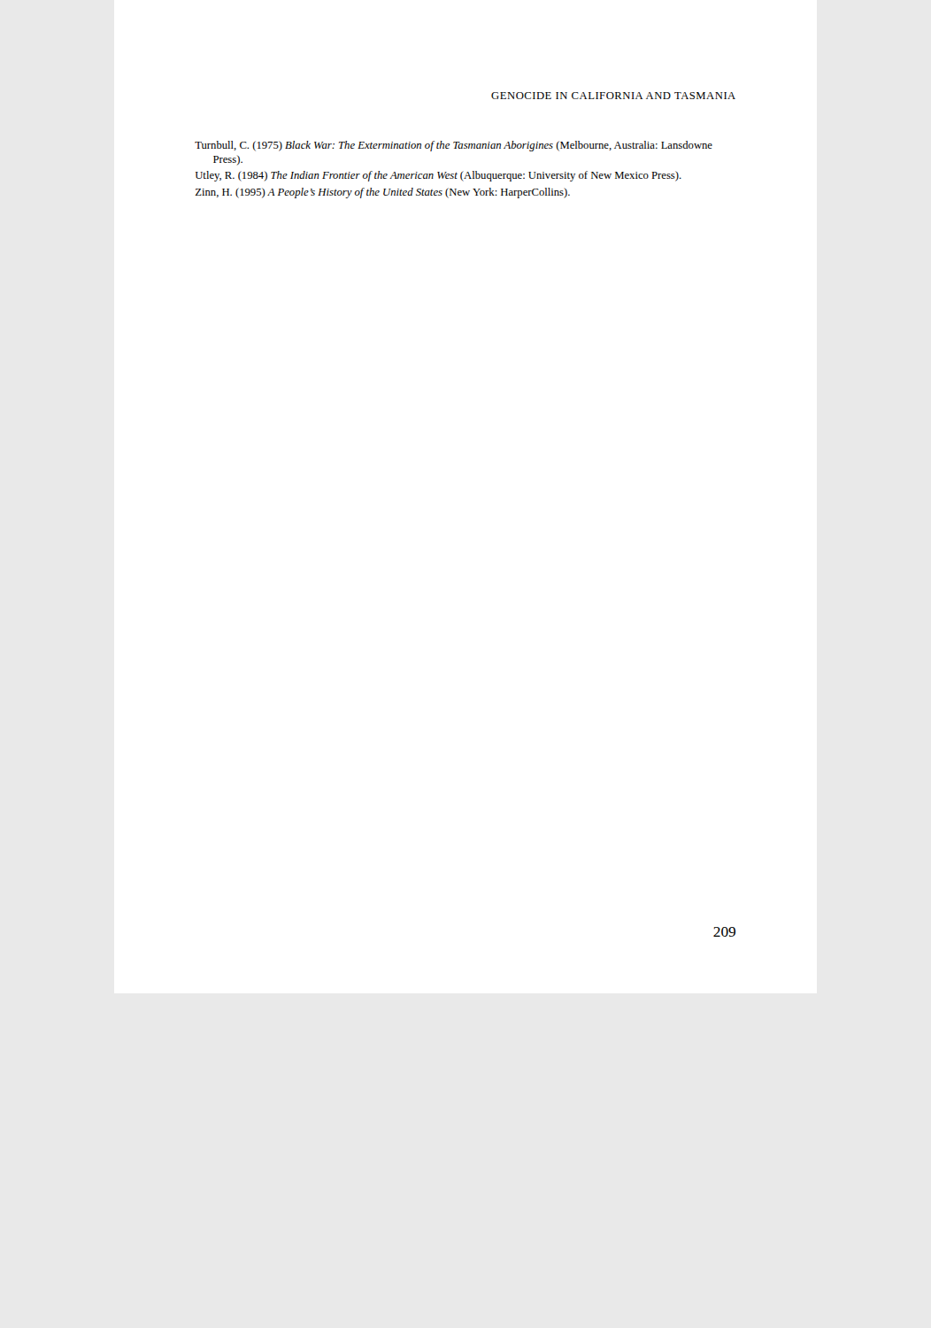Genocide in California and Tasmania
Turnbull, C. (1975) Black War: The Extermination of the Tasmanian Aborigines (Melbourne, Australia: Lansdowne Press).
Utley, R. (1984) The Indian Frontier of the American West (Albuquerque: University of New Mexico Press).
Zinn, H. (1995) A People’s History of the United States (New York: HarperCollins).
209